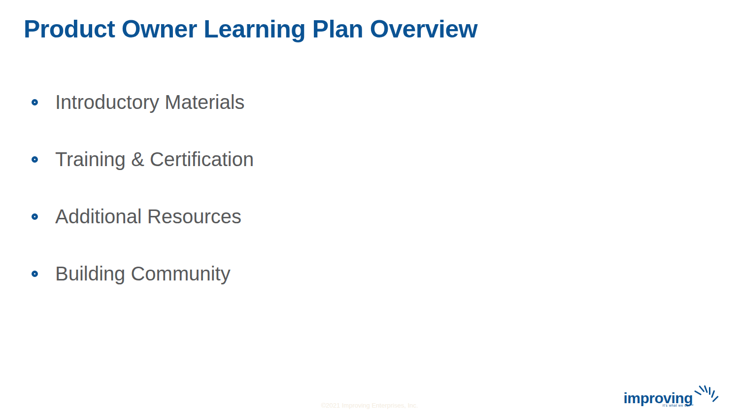Product Owner Learning Plan Overview
Introductory Materials
Training & Certification
Additional Resources
Building Community
©2021 Improving Enterprises, Inc.
improving it's what we do.™